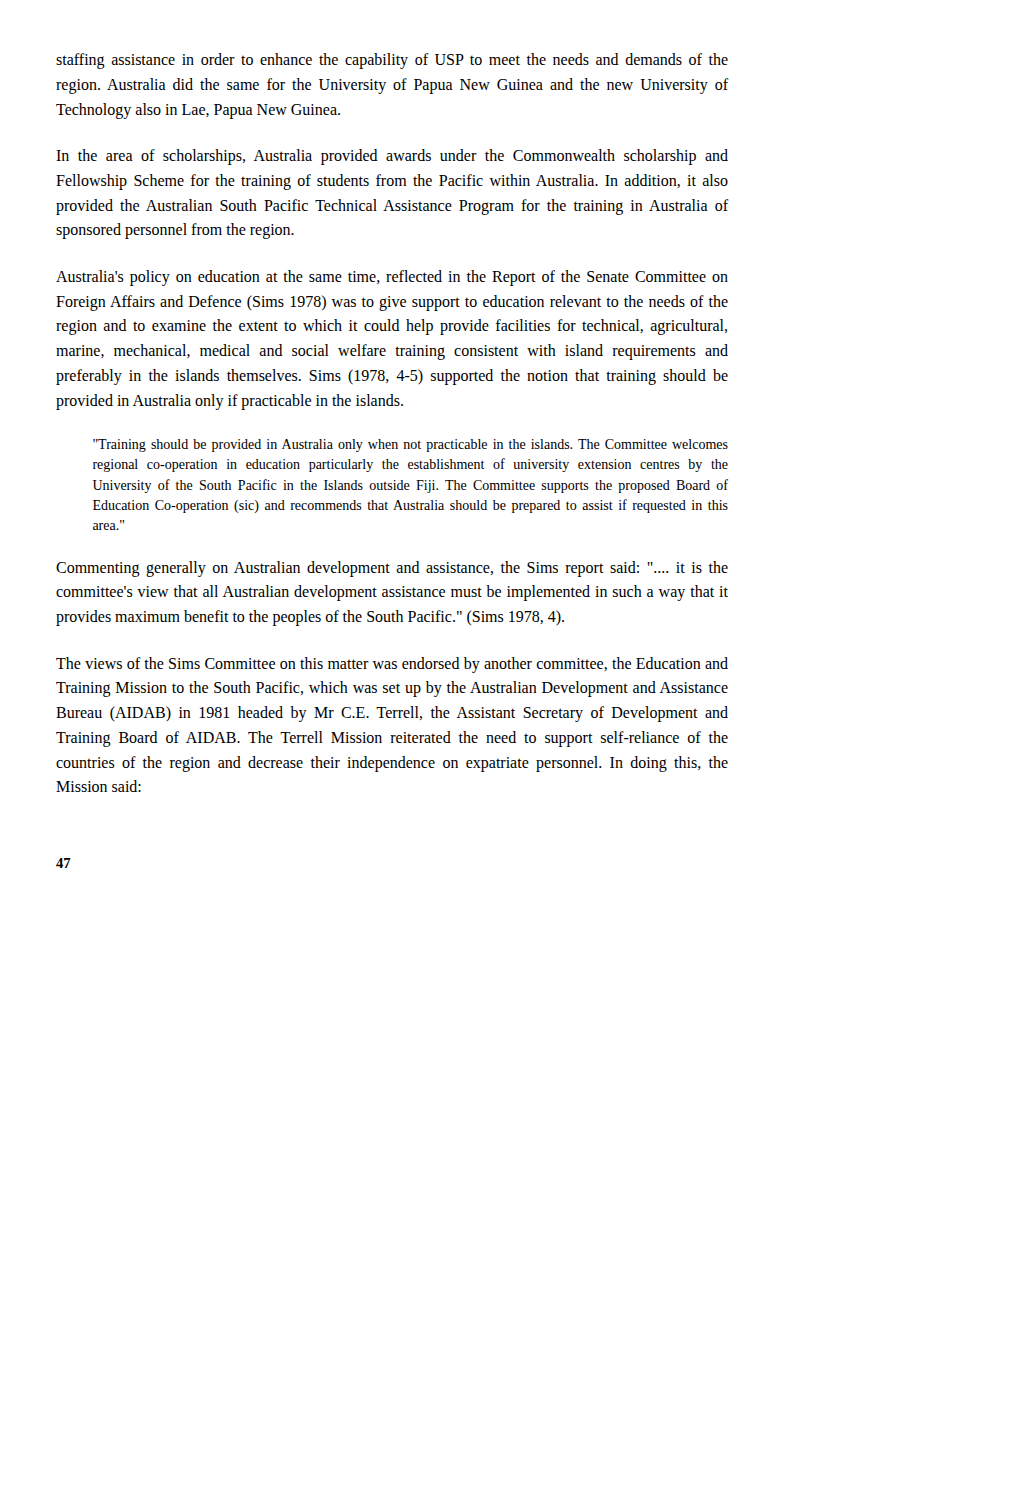staffing assistance in order to enhance the capability of USP to meet the needs and demands of the region. Australia did the same for the University of Papua New Guinea and the new University of Technology also in Lae, Papua New Guinea.
In the area of scholarships, Australia provided awards under the Commonwealth scholarship and Fellowship Scheme for the training of students from the Pacific within Australia. In addition, it also provided the Australian South Pacific Technical Assistance Program for the training in Australia of sponsored personnel from the region.
Australia's policy on education at the same time, reflected in the Report of the Senate Committee on Foreign Affairs and Defence (Sims 1978) was to give support to education relevant to the needs of the region and to examine the extent to which it could help provide facilities for technical, agricultural, marine, mechanical, medical and social welfare training consistent with island requirements and preferably in the islands themselves. Sims (1978, 4-5) supported the notion that training should be provided in Australia only if practicable in the islands.
"Training should be provided in Australia only when not practicable in the islands. The Committee welcomes regional co-operation in education particularly the establishment of university extension centres by the University of the South Pacific in the Islands outside Fiji. The Committee supports the proposed Board of Education Co-operation (sic) and recommends that Australia should be prepared to assist if requested in this area."
Commenting generally on Australian development and assistance, the Sims report said: ".... it is the committee's view that all Australian development assistance must be implemented in such a way that it provides maximum benefit to the peoples of the South Pacific." (Sims 1978, 4).
The views of the Sims Committee on this matter was endorsed by another committee, the Education and Training Mission to the South Pacific, which was set up by the Australian Development and Assistance Bureau (AIDAB) in 1981 headed by Mr C.E. Terrell, the Assistant Secretary of Development and Training Board of AIDAB. The Terrell Mission reiterated the need to support self-reliance of the countries of the region and decrease their independence on expatriate personnel. In doing this, the Mission said:
47